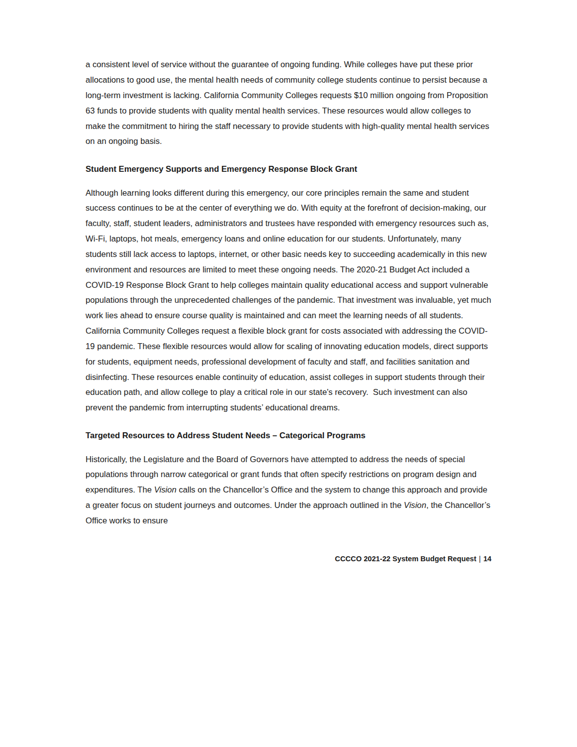a consistent level of service without the guarantee of ongoing funding. While colleges have put these prior allocations to good use, the mental health needs of community college students continue to persist because a long-term investment is lacking. California Community Colleges requests $10 million ongoing from Proposition 63 funds to provide students with quality mental health services. These resources would allow colleges to make the commitment to hiring the staff necessary to provide students with high-quality mental health services on an ongoing basis.
Student Emergency Supports and Emergency Response Block Grant
Although learning looks different during this emergency, our core principles remain the same and student success continues to be at the center of everything we do. With equity at the forefront of decision-making, our faculty, staff, student leaders, administrators and trustees have responded with emergency resources such as, Wi-Fi, laptops, hot meals, emergency loans and online education for our students. Unfortunately, many students still lack access to laptops, internet, or other basic needs key to succeeding academically in this new environment and resources are limited to meet these ongoing needs. The 2020-21 Budget Act included a COVID-19 Response Block Grant to help colleges maintain quality educational access and support vulnerable populations through the unprecedented challenges of the pandemic. That investment was invaluable, yet much work lies ahead to ensure course quality is maintained and can meet the learning needs of all students. California Community Colleges request a flexible block grant for costs associated with addressing the COVID-19 pandemic. These flexible resources would allow for scaling of innovating education models, direct supports for students, equipment needs, professional development of faculty and staff, and facilities sanitation and disinfecting. These resources enable continuity of education, assist colleges in support students through their education path, and allow college to play a critical role in our state's recovery. Such investment can also prevent the pandemic from interrupting students’ educational dreams.
Targeted Resources to Address Student Needs – Categorical Programs
Historically, the Legislature and the Board of Governors have attempted to address the needs of special populations through narrow categorical or grant funds that often specify restrictions on program design and expenditures. The Vision calls on the Chancellor’s Office and the system to change this approach and provide a greater focus on student journeys and outcomes. Under the approach outlined in the Vision, the Chancellor’s Office works to ensure
CCCCO 2021-22 System Budget Request|14